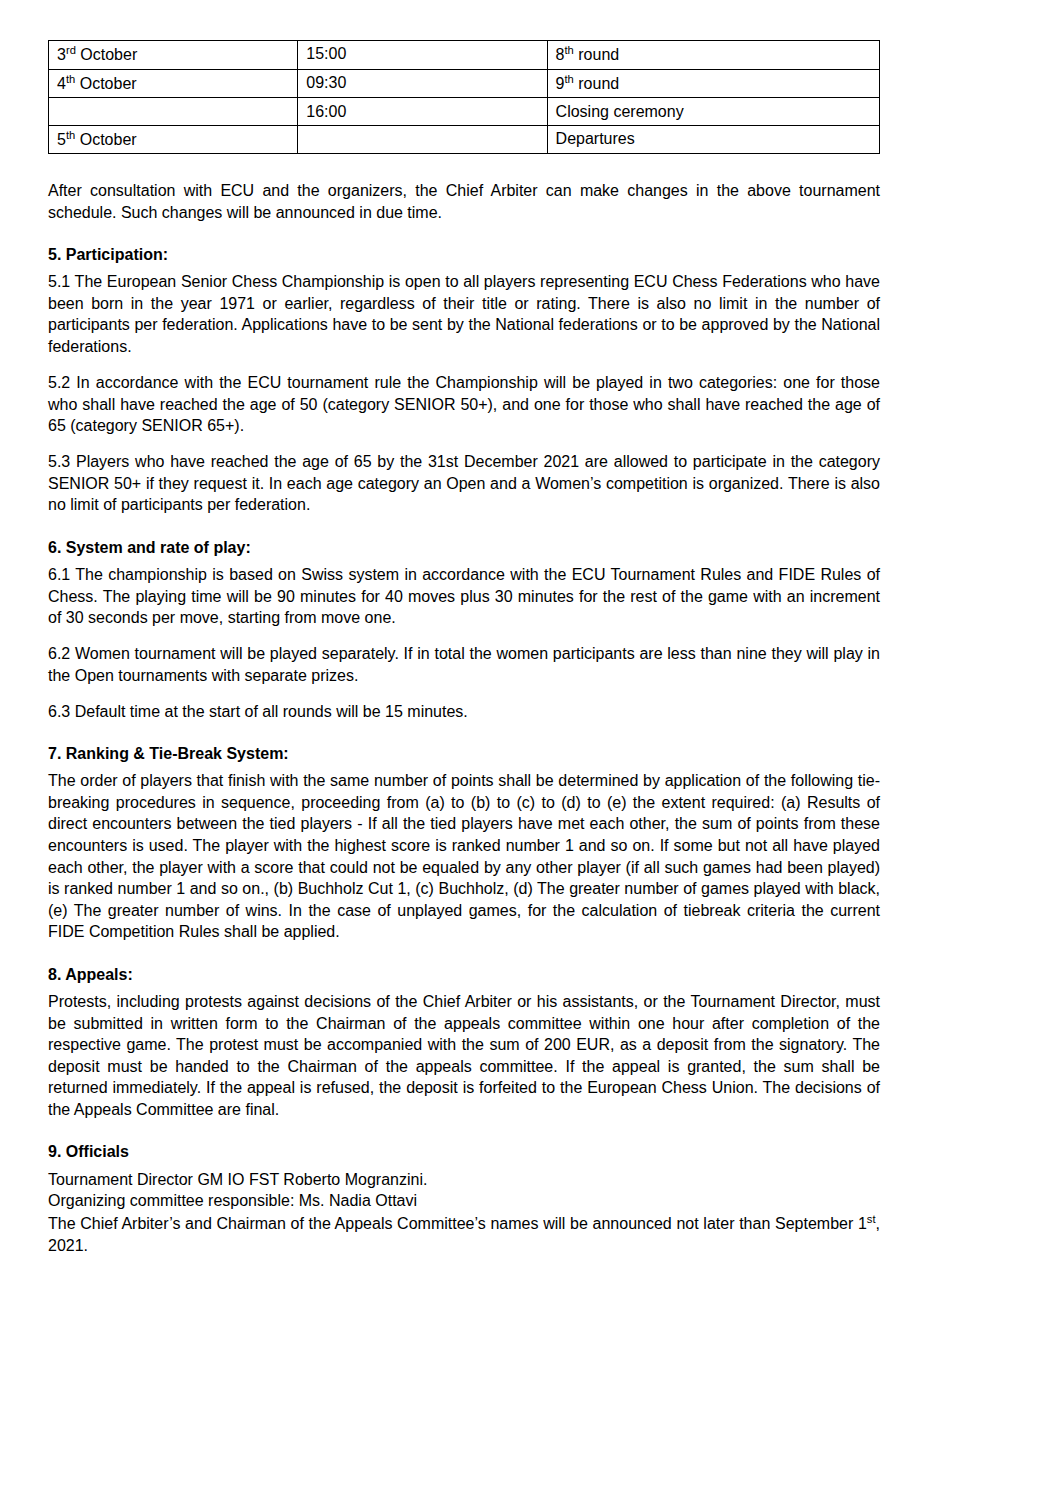| 3 rd October | 15:00 | 8 th round |
| 4 th October | 09:30 | 9 th round |
| | 16:00 | Closing ceremony |
| 5 th October | | Departures |
After consultation with ECU and the organizers, the Chief Arbiter can make changes in the above tournament schedule. Such changes will be announced in due time.
5. Participation:
5.1 The European Senior Chess Championship is open to all players representing ECU Chess Federations who have been born in the year 1971 or earlier, regardless of their title or rating. There is also no limit in the number of participants per federation. Applications have to be sent by the National federations or to be approved by the National federations.
5.2 In accordance with the ECU tournament rule the Championship will be played in two categories: one for those who shall have reached the age of 50 (category SENIOR 50+), and one for those who shall have reached the age of 65 (category SENIOR 65+).
5.3 Players who have reached the age of 65 by the 31st December 2021 are allowed to participate in the category SENIOR 50+ if they request it. In each age category an Open and a Women’s competition is organized. There is also no limit of participants per federation.
6. System and rate of play:
6.1 The championship is based on Swiss system in accordance with the ECU Tournament Rules and FIDE Rules of Chess. The playing time will be 90 minutes for 40 moves plus 30 minutes for the rest of the game with an increment of 30 seconds per move, starting from move one.
6.2 Women tournament will be played separately. If in total the women participants are less than nine they will play in the Open tournaments with separate prizes.
6.3 Default time at the start of all rounds will be 15 minutes.
7. Ranking & Tie-Break System:
The order of players that finish with the same number of points shall be determined by application of the following tie-breaking procedures in sequence, proceeding from (a) to (b) to (c) to (d) to (e) the extent required: (a) Results of direct encounters between the tied players - If all the tied players have met each other, the sum of points from these encounters is used. The player with the highest score is ranked number 1 and so on. If some but not all have played each other, the player with a score that could not be equaled by any other player (if all such games had been played) is ranked number 1 and so on., (b) Buchholz Cut 1, (c) Buchholz, (d) The greater number of games played with black, (e) The greater number of wins. In the case of unplayed games, for the calculation of tiebreak criteria the current FIDE Competition Rules shall be applied.
8. Appeals:
Protests, including protests against decisions of the Chief Arbiter or his assistants, or the Tournament Director, must be submitted in written form to the Chairman of the appeals committee within one hour after completion of the respective game. The protest must be accompanied with the sum of 200 EUR, as a deposit from the signatory. The deposit must be handed to the Chairman of the appeals committee. If the appeal is granted, the sum shall be returned immediately. If the appeal is refused, the deposit is forfeited to the European Chess Union. The decisions of the Appeals Committee are final.
9. Officials
Tournament Director GM IO FST Roberto Mogranzini.
Organizing committee responsible: Ms. Nadia Ottavi
The Chief Arbiter’s and Chairman of the Appeals Committee’s names will be announced not later than September 1st, 2021.